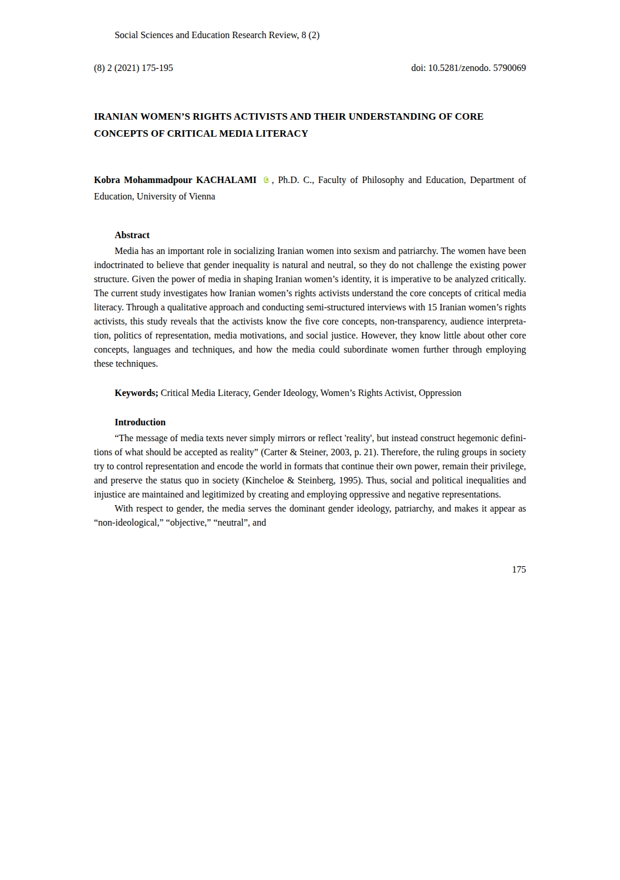Social Sciences and Education Research Review, 8 (2)
(8) 2 (2021) 175-195 doi: 10.5281/zenodo. 5790069
Iranian Women’s Rights Activists and Their Understanding of Core Concepts of Critical Media Literacy
Kobra Mohammadpour KACHALAMI iD, Ph.D. C., Faculty of Philosophy and Education, Department of Education, University of Vienna
Abstract
Media has an important role in socializing Iranian women into sexism and patriarchy. The women have been indoctrinated to believe that gender inequality is natural and neutral, so they do not challenge the existing power structure. Given the power of media in shaping Iranian women’s identity, it is imperative to be analyzed critically. The current study investigates how Iranian women’s rights activists understand the core concepts of critical media literacy. Through a qualitative approach and conducting semi-structured interviews with 15 Iranian women’s rights activists, this study reveals that the activists know the five core concepts, non-transparency, audience interpretation, politics of representation, media motivations, and social justice. However, they know little about other core concepts, languages and techniques, and how the media could subordinate women further through employing these techniques.
Keywords; Critical Media Literacy, Gender Ideology, Women’s Rights Activist, Oppression
Introduction
“The message of media texts never simply mirrors or reflect 'reality', but instead construct hegemonic definitions of what should be accepted as reality” (Carter & Steiner, 2003, p. 21). Therefore, the ruling groups in society try to control representation and encode the world in formats that continue their own power, remain their privilege, and preserve the status quo in society (Kincheloe & Steinberg, 1995). Thus, social and political inequalities and injustice are maintained and legitimized by creating and employing oppressive and negative representations.
With respect to gender, the media serves the dominant gender ideology, patriarchy, and makes it appear as “non-ideological,” “objective,” “neutral”, and
175